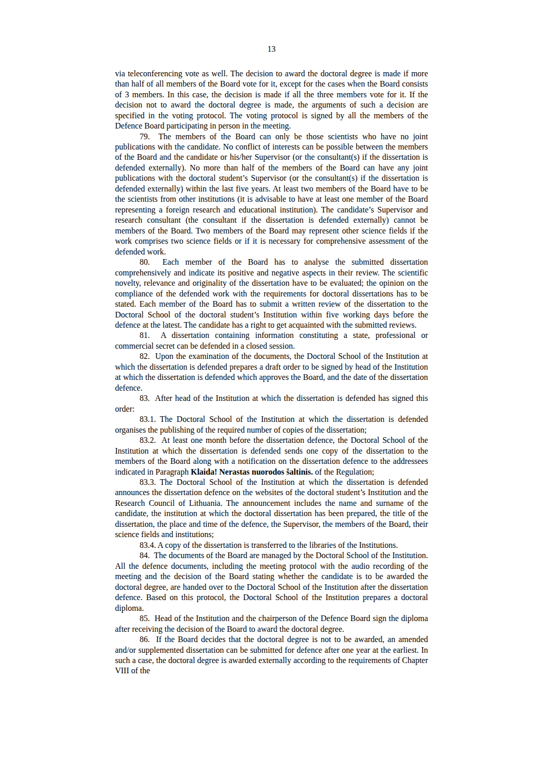13
via teleconferencing vote as well. The decision to award the doctoral degree is made if more than half of all members of the Board vote for it, except for the cases when the Board consists of 3 members. In this case, the decision is made if all the three members vote for it. If the decision not to award the doctoral degree is made, the arguments of such a decision are specified in the voting protocol. The voting protocol is signed by all the members of the Defence Board participating in person in the meeting.
79. The members of the Board can only be those scientists who have no joint publications with the candidate. No conflict of interests can be possible between the members of the Board and the candidate or his/her Supervisor (or the consultant(s) if the dissertation is defended externally). No more than half of the members of the Board can have any joint publications with the doctoral student’s Supervisor (or the consultant(s) if the dissertation is defended externally) within the last five years. At least two members of the Board have to be the scientists from other institutions (it is advisable to have at least one member of the Board representing a foreign research and educational institution). The candidate’s Supervisor and research consultant (the consultant if the dissertation is defended externally) cannot be members of the Board. Two members of the Board may represent other science fields if the work comprises two science fields or if it is necessary for comprehensive assessment of the defended work.
80. Each member of the Board has to analyse the submitted dissertation comprehensively and indicate its positive and negative aspects in their review. The scientific novelty, relevance and originality of the dissertation have to be evaluated; the opinion on the compliance of the defended work with the requirements for doctoral dissertations has to be stated. Each member of the Board has to submit a written review of the dissertation to the Doctoral School of the doctoral student’s Institution within five working days before the defence at the latest. The candidate has a right to get acquainted with the submitted reviews.
81. A dissertation containing information constituting a state, professional or commercial secret can be defended in a closed session.
82. Upon the examination of the documents, the Doctoral School of the Institution at which the dissertation is defended prepares a draft order to be signed by head of the Institution at which the dissertation is defended which approves the Board, and the date of the dissertation defence.
83. After head of the Institution at which the dissertation is defended has signed this order:
83.1. The Doctoral School of the Institution at which the dissertation is defended organises the publishing of the required number of copies of the dissertation;
83.2. At least one month before the dissertation defence, the Doctoral School of the Institution at which the dissertation is defended sends one copy of the dissertation to the members of the Board along with a notification on the dissertation defence to the addressees indicated in Paragraph Klaida! Nerastas nuorodos šaltinis. of the Regulation;
83.3. The Doctoral School of the Institution at which the dissertation is defended announces the dissertation defence on the websites of the doctoral student’s Institution and the Research Council of Lithuania. The announcement includes the name and surname of the candidate, the institution at which the doctoral dissertation has been prepared, the title of the dissertation, the place and time of the defence, the Supervisor, the members of the Board, their science fields and institutions;
83.4. A copy of the dissertation is transferred to the libraries of the Institutions.
84. The documents of the Board are managed by the Doctoral School of the Institution. All the defence documents, including the meeting protocol with the audio recording of the meeting and the decision of the Board stating whether the candidate is to be awarded the doctoral degree, are handed over to the Doctoral School of the Institution after the dissertation defence. Based on this protocol, the Doctoral School of the Institution prepares a doctoral diploma.
85. Head of the Institution and the chairperson of the Defence Board sign the diploma after receiving the decision of the Board to award the doctoral degree.
86. If the Board decides that the doctoral degree is not to be awarded, an amended and/or supplemented dissertation can be submitted for defence after one year at the earliest. In such a case, the doctoral degree is awarded externally according to the requirements of Chapter VIII of the